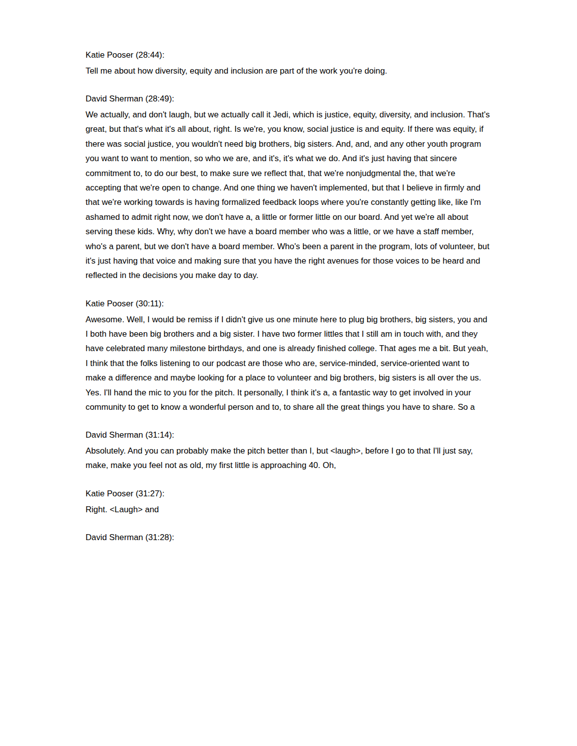Katie Pooser (28:44):
Tell me about how diversity, equity and inclusion are part of the work you're doing.
David Sherman (28:49):
We actually, and don't laugh, but we actually call it Jedi, which is justice, equity, diversity, and inclusion. That's great, but that's what it's all about, right. Is we're, you know, social justice is and equity. If there was equity, if there was social justice, you wouldn't need big brothers, big sisters. And, and, and any other youth program you want to want to mention, so who we are, and it's, it's what we do. And it's just having that sincere commitment to, to do our best, to make sure we reflect that, that we're nonjudgmental the, that we're accepting that we're open to change. And one thing we haven't implemented, but that I believe in firmly and that we're working towards is having formalized feedback loops where you're constantly getting like, like I'm ashamed to admit right now, we don't have a, a little or former little on our board. And yet we're all about serving these kids. Why, why don't we have a board member who was a little, or we have a staff member, who's a parent, but we don't have a board member. Who's been a parent in the program, lots of volunteer, but it's just having that voice and making sure that you have the right avenues for those voices to be heard and reflected in the decisions you make day to day.
Katie Pooser (30:11):
Awesome. Well, I would be remiss if I didn't give us one minute here to plug big brothers, big sisters, you and I both have been big brothers and a big sister. I have two former littles that I still am in touch with, and they have celebrated many milestone birthdays, and one is already finished college. That ages me a bit. But yeah, I think that the folks listening to our podcast are those who are, service-minded, service-oriented want to make a difference and maybe looking for a place to volunteer and big brothers, big sisters is all over the us. Yes. I'll hand the mic to you for the pitch. It personally, I think it's a, a fantastic way to get involved in your community to get to know a wonderful person and to, to share all the great things you have to share. So a
David Sherman (31:14):
Absolutely. And you can probably make the pitch better than I, but <laugh>, before I go to that I'll just say, make, make you feel not as old, my first little is approaching 40. Oh,
Katie Pooser (31:27):
Right. <Laugh> and
David Sherman (31:28):